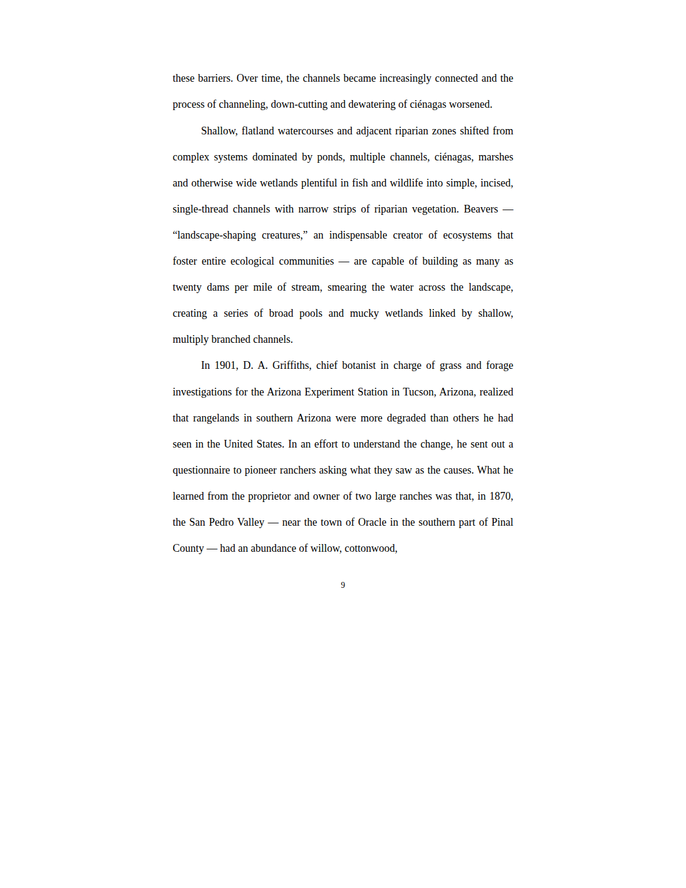these barriers. Over time, the channels became increasingly connected and the process of channeling, down-cutting and dewatering of ciénagas worsened.
Shallow, flatland watercourses and adjacent riparian zones shifted from complex systems dominated by ponds, multiple channels, ciénagas, marshes and otherwise wide wetlands plentiful in fish and wildlife into simple, incised, single-thread channels with narrow strips of riparian vegetation. Beavers — “landscape-shaping creatures,” an indispensable creator of ecosystems that foster entire ecological communities — are capable of building as many as twenty dams per mile of stream, smearing the water across the landscape, creating a series of broad pools and mucky wetlands linked by shallow, multiply branched channels.
In 1901, D. A. Griffiths, chief botanist in charge of grass and forage investigations for the Arizona Experiment Station in Tucson, Arizona, realized that rangelands in southern Arizona were more degraded than others he had seen in the United States. In an effort to understand the change, he sent out a questionnaire to pioneer ranchers asking what they saw as the causes. What he learned from the proprietor and owner of two large ranches was that, in 1870, the San Pedro Valley — near the town of Oracle in the southern part of Pinal County — had an abundance of willow, cottonwood,
9